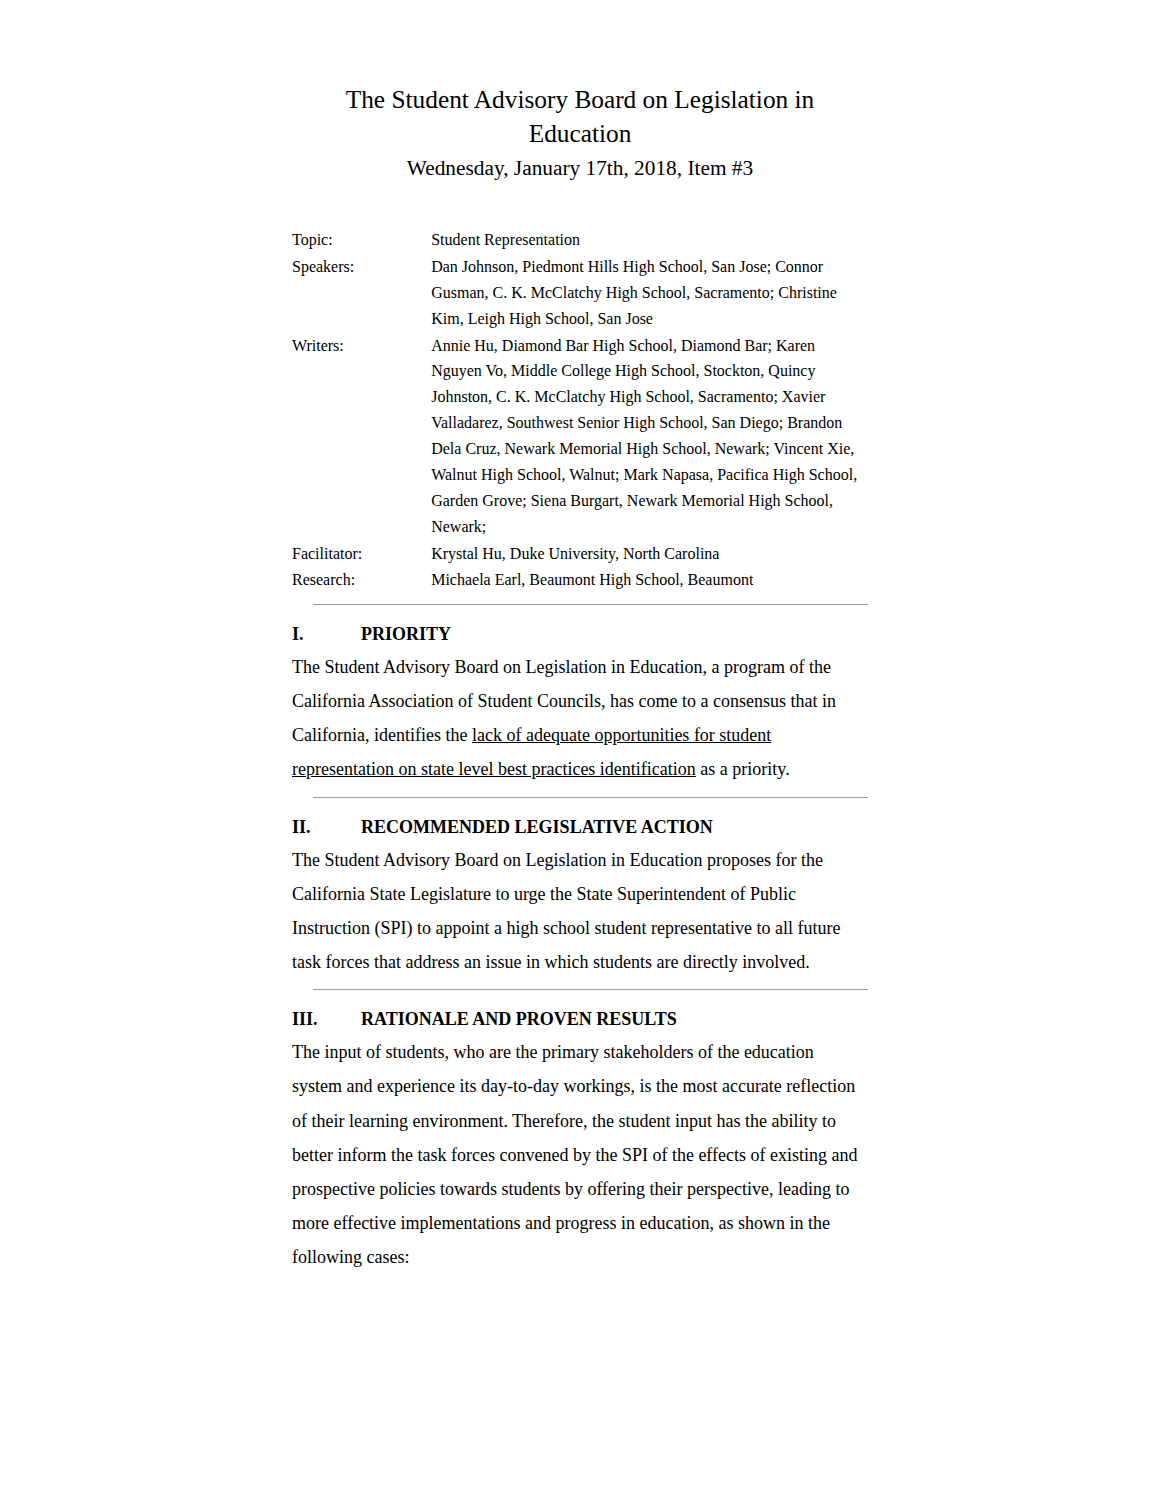The Student Advisory Board on Legislation in Education
Wednesday, January 17th, 2018, Item #3
| Topic: | Student Representation |
| Speakers: | Dan Johnson, Piedmont Hills High School, San Jose; Connor Gusman, C. K. McClatchy High School, Sacramento; Christine Kim, Leigh High School, San Jose |
| Writers: | Annie Hu, Diamond Bar High School, Diamond Bar; Karen Nguyen Vo, Middle College High School, Stockton, Quincy Johnston, C. K. McClatchy High School, Sacramento; Xavier Valladarez, Southwest Senior High School, San Diego; Brandon Dela Cruz, Newark Memorial High School, Newark; Vincent Xie, Walnut High School, Walnut; Mark Napasa, Pacifica High School, Garden Grove; Siena Burgart, Newark Memorial High School, Newark; |
| Facilitator: | Krystal Hu, Duke University, North Carolina |
| Research: | Michaela Earl, Beaumont High School, Beaumont |
I. PRIORITY
The Student Advisory Board on Legislation in Education, a program of the California Association of Student Councils, has come to a consensus that in California, identifies the lack of adequate opportunities for student representation on state level best practices identification as a priority.
II. RECOMMENDED LEGISLATIVE ACTION
The Student Advisory Board on Legislation in Education proposes for the California State Legislature to urge the State Superintendent of Public Instruction (SPI) to appoint a high school student representative to all future task forces that address an issue in which students are directly involved.
III. RATIONALE AND PROVEN RESULTS
The input of students, who are the primary stakeholders of the education system and experience its day-to-day workings, is the most accurate reflection of their learning environment. Therefore, the student input has the ability to better inform the task forces convened by the SPI of the effects of existing and prospective policies towards students by offering their perspective, leading to more effective implementations and progress in education, as shown in the following cases: